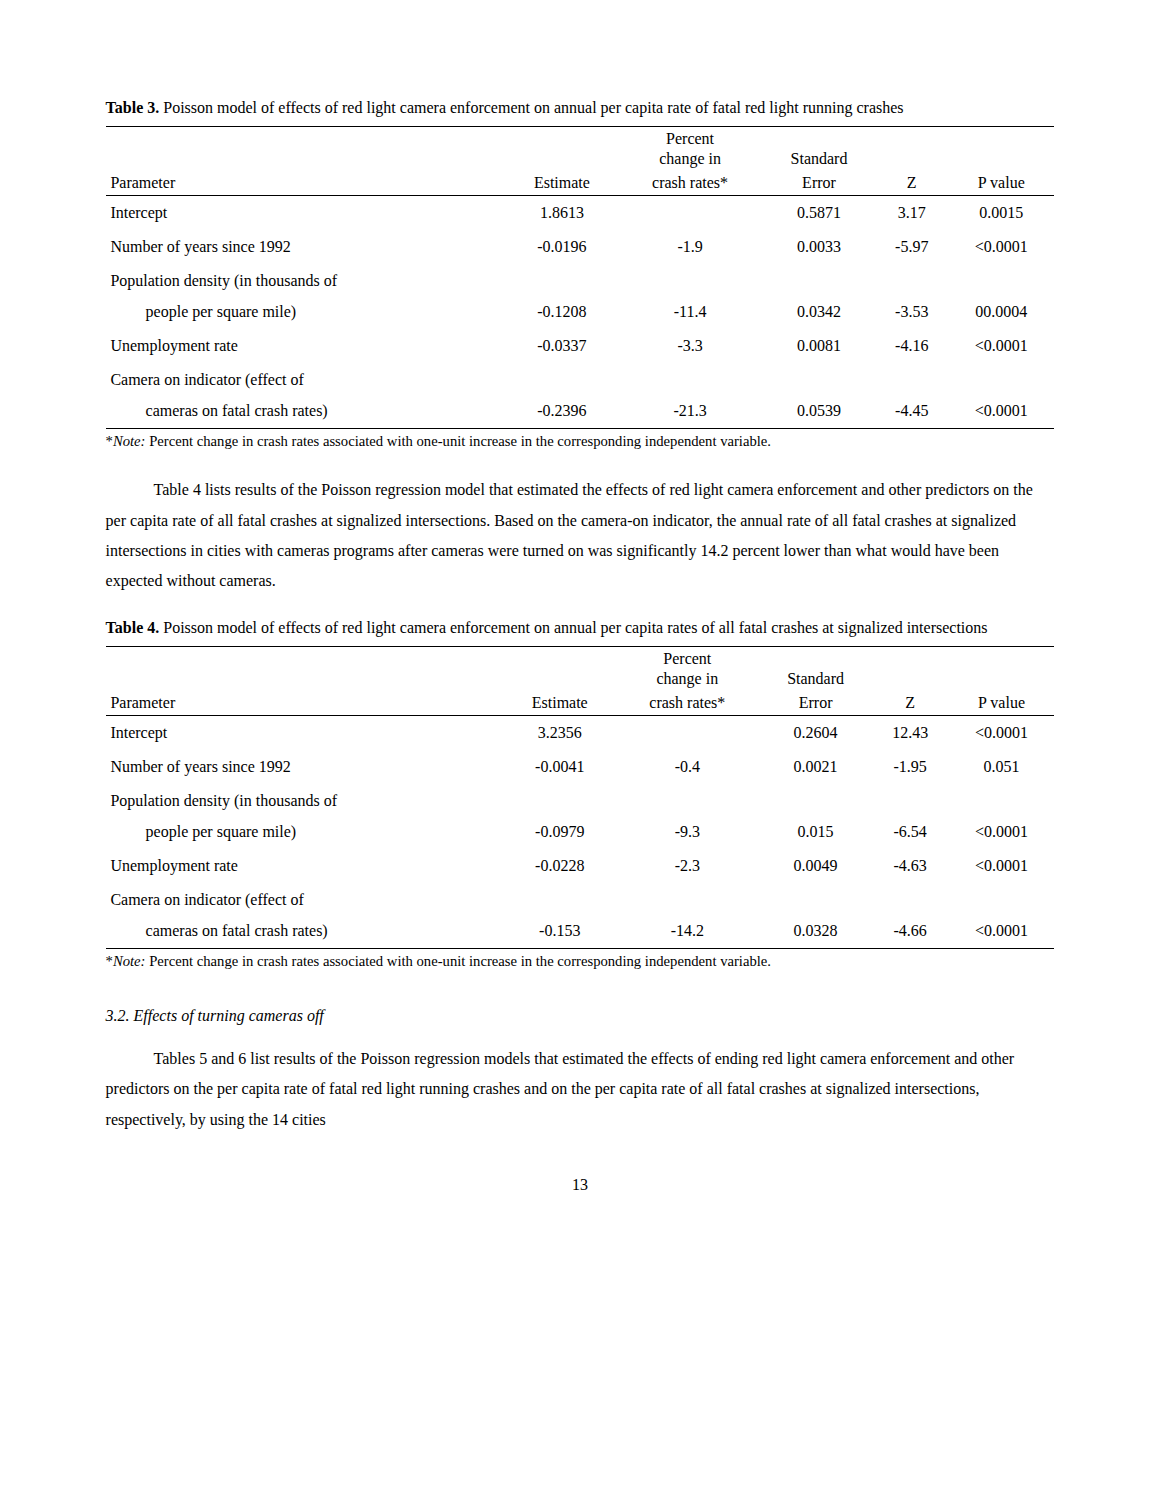Table 3. Poisson model of effects of red light camera enforcement on annual per capita rate of fatal red light running crashes
| | | Percent change in | Standard | | |
| --- | --- | --- | --- | --- | --- |
| Parameter | Estimate | crash rates* | Error | Z | P value |
| Intercept | 1.8613 | | 0.5871 | 3.17 | 0.0015 |
| Number of years since 1992 | -0.0196 | -1.9 | 0.0033 | -5.97 | <0.0001 |
| Population density (in thousands of people per square mile) | -0.1208 | -11.4 | 0.0342 | -3.53 | 00.0004 |
| Unemployment rate | -0.0337 | -3.3 | 0.0081 | -4.16 | <0.0001 |
| Camera on indicator (effect of cameras on fatal crash rates) | -0.2396 | -21.3 | 0.0539 | -4.45 | <0.0001 |
*Note: Percent change in crash rates associated with one-unit increase in the corresponding independent variable.
Table 4 lists results of the Poisson regression model that estimated the effects of red light camera enforcement and other predictors on the per capita rate of all fatal crashes at signalized intersections. Based on the camera-on indicator, the annual rate of all fatal crashes at signalized intersections in cities with cameras programs after cameras were turned on was significantly 14.2 percent lower than what would have been expected without cameras.
Table 4. Poisson model of effects of red light camera enforcement on annual per capita rates of all fatal crashes at signalized intersections
| | | Percent change in | Standard | | |
| --- | --- | --- | --- | --- | --- |
| Parameter | Estimate | crash rates* | Error | Z | P value |
| Intercept | 3.2356 | | 0.2604 | 12.43 | <0.0001 |
| Number of years since 1992 | -0.0041 | -0.4 | 0.0021 | -1.95 | 0.051 |
| Population density (in thousands of people per square mile) | -0.0979 | -9.3 | 0.015 | -6.54 | <0.0001 |
| Unemployment rate | -0.0228 | -2.3 | 0.0049 | -4.63 | <0.0001 |
| Camera on indicator (effect of cameras on fatal crash rates) | -0.153 | -14.2 | 0.0328 | -4.66 | <0.0001 |
*Note: Percent change in crash rates associated with one-unit increase in the corresponding independent variable.
3.2. Effects of turning cameras off
Tables 5 and 6 list results of the Poisson regression models that estimated the effects of ending red light camera enforcement and other predictors on the per capita rate of fatal red light running crashes and on the per capita rate of all fatal crashes at signalized intersections, respectively, by using the 14 cities
13